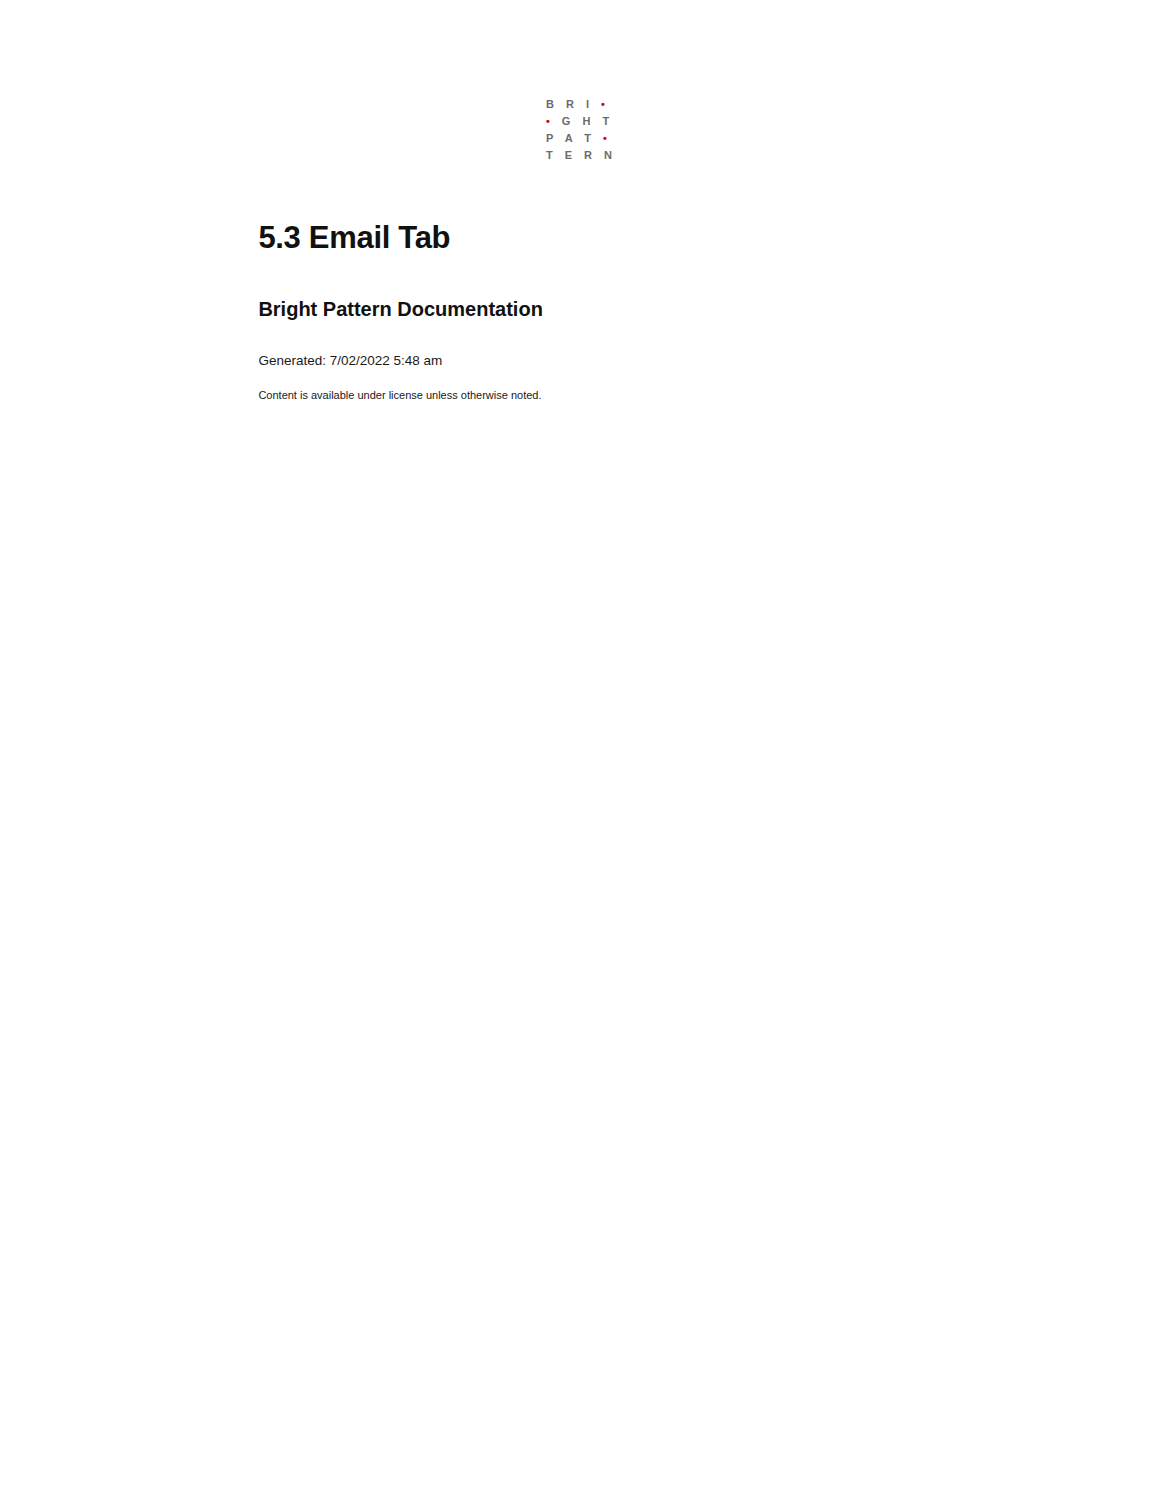B R I •
• G H T
P A T •
T E R N
5.3 Email Tab
Bright Pattern Documentation
Generated: 7/02/2022 5:48 am
Content is available under license unless otherwise noted.